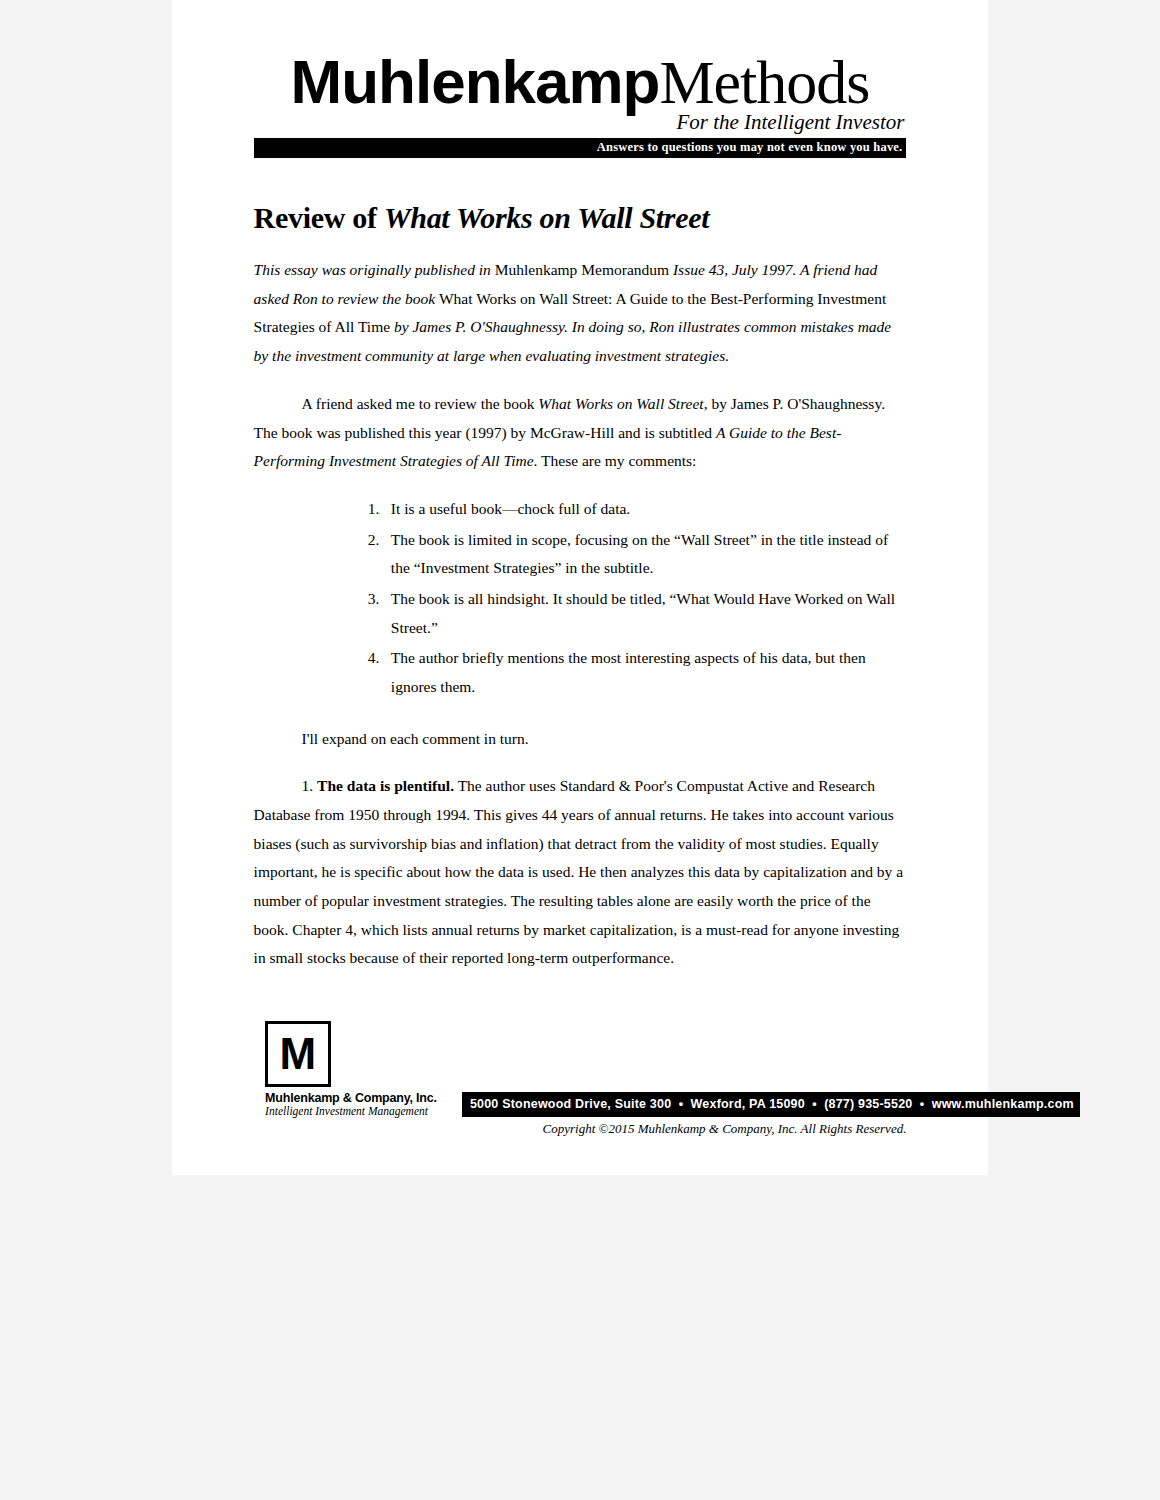Muhlenkamp Methods
For the Intelligent Investor
Answers to questions you may not even know you have.
Review of What Works on Wall Street
This essay was originally published in Muhlenkamp Memorandum Issue 43, July 1997. A friend had asked Ron to review the book What Works on Wall Street: A Guide to the Best-Performing Investment Strategies of All Time by James P. O'Shaughnessy. In doing so, Ron illustrates common mistakes made by the investment community at large when evaluating investment strategies.
A friend asked me to review the book What Works on Wall Street, by James P. O'Shaughnessy. The book was published this year (1997) by McGraw-Hill and is subtitled A Guide to the Best-Performing Investment Strategies of All Time. These are my comments:
It is a useful book—chock full of data.
The book is limited in scope, focusing on the “Wall Street” in the title instead of the “Investment Strategies” in the subtitle.
The book is all hindsight. It should be titled, “What Would Have Worked on Wall Street.”
The author briefly mentions the most interesting aspects of his data, but then ignores them.
I'll expand on each comment in turn.
1. The data is plentiful. The author uses Standard & Poor's Compustat Active and Research Database from 1950 through 1994. This gives 44 years of annual returns. He takes into account various biases (such as survivorship bias and inflation) that detract from the validity of most studies. Equally important, he is specific about how the data is used. He then analyzes this data by capitalization and by a number of popular investment strategies. The resulting tables alone are easily worth the price of the book. Chapter 4, which lists annual returns by market capitalization, is a must-read for anyone investing in small stocks because of their reported long-term outperformance.
M
Muhlenkamp & Company, Inc. Intelligent Investment Management
5000 Stonewood Drive, Suite 300 • Wexford, PA 15090 • (877) 935-5520 • www.muhlenkamp.com
Copyright ©2015 Muhlenkamp & Company, Inc. All Rights Reserved.